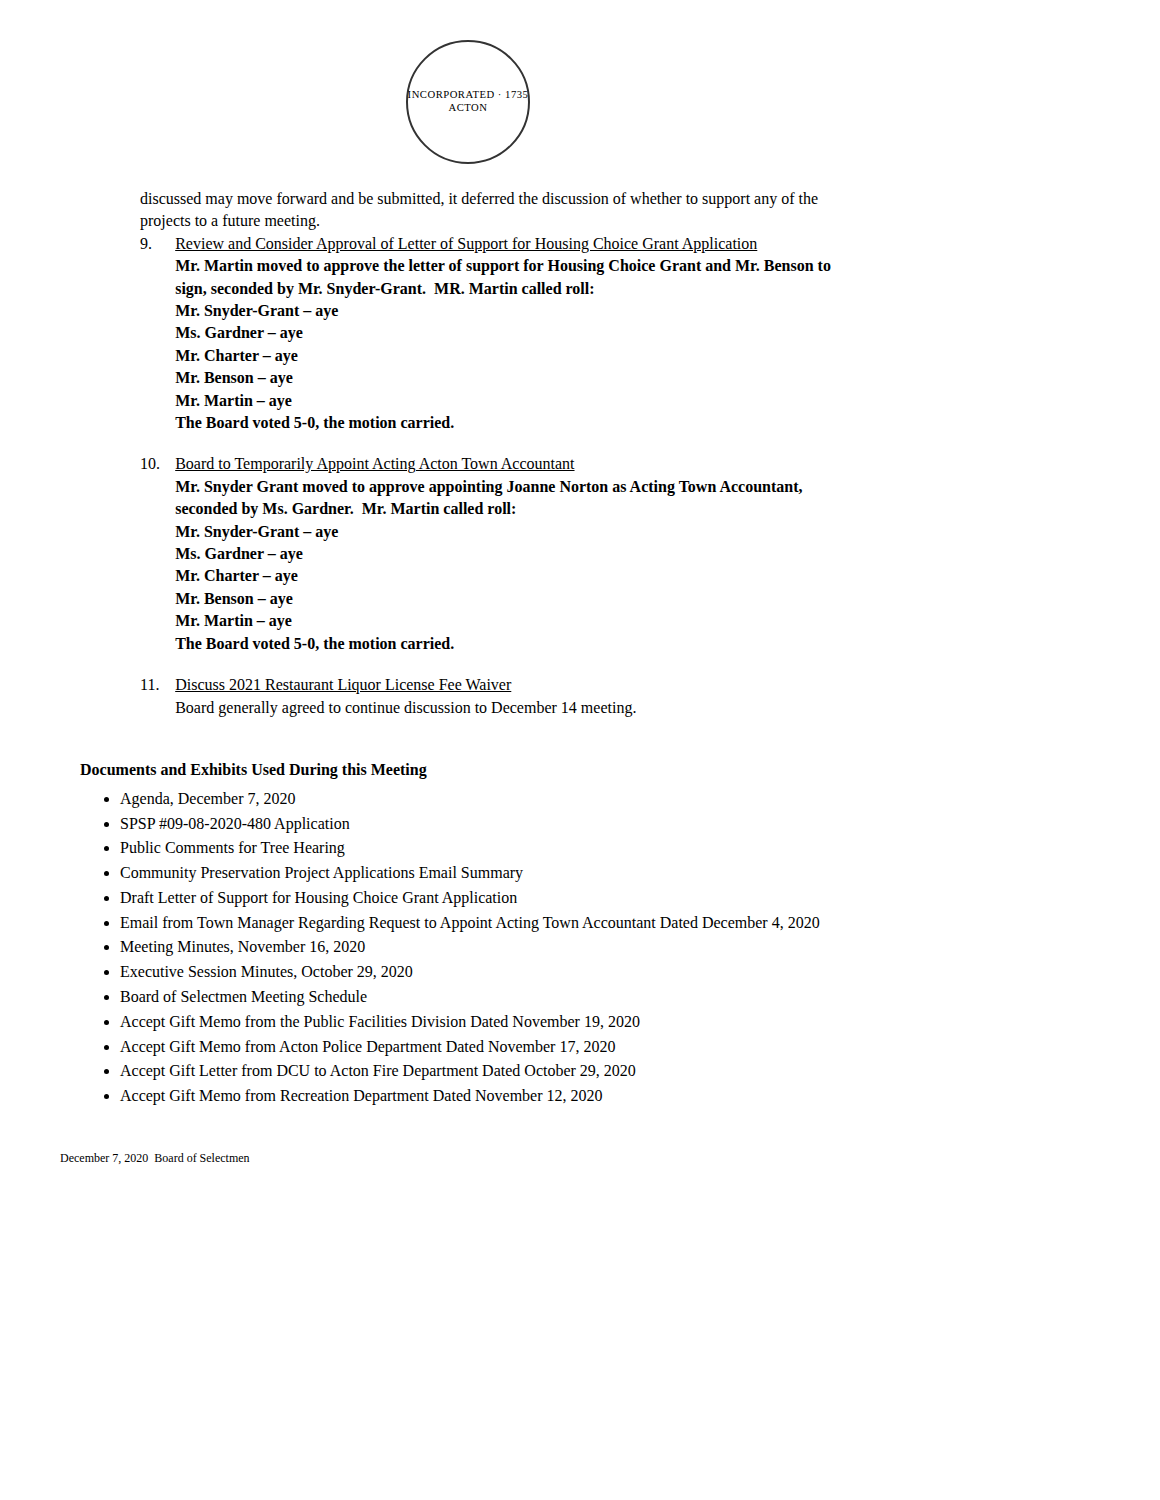INCORPORATED · 1735
ACTON
discussed may move forward and be submitted, it deferred the discussion of whether to support any of the projects to a future meeting.
Review and Consider Approval of Letter of Support for Housing Choice Grant Application Mr. Martin moved to approve the letter of support for Housing Choice Grant and Mr. Benson to sign, seconded by Mr. Snyder-Grant. MR. Martin called roll: Mr. Snyder-Grant – aye Ms. Gardner – aye Mr. Charter – aye Mr. Benson – aye Mr. Martin – aye The Board voted 5-0, the motion carried.
Board to Temporarily Appoint Acting Acton Town Accountant Mr. Snyder Grant moved to approve appointing Joanne Norton as Acting Town Accountant, seconded by Ms. Gardner. Mr. Martin called roll: Mr. Snyder-Grant – aye Ms. Gardner – aye Mr. Charter – aye Mr. Benson – aye Mr. Martin – aye The Board voted 5-0, the motion carried.
Discuss 2021 Restaurant Liquor License Fee Waiver Board generally agreed to continue discussion to December 14 meeting.
Documents and Exhibits Used During this Meeting
Agenda, December 7, 2020
SPSP #09-08-2020-480 Application
Public Comments for Tree Hearing
Community Preservation Project Applications Email Summary
Draft Letter of Support for Housing Choice Grant Application
Email from Town Manager Regarding Request to Appoint Acting Town Accountant Dated December 4, 2020
Meeting Minutes, November 16, 2020
Executive Session Minutes, October 29, 2020
Board of Selectmen Meeting Schedule
Accept Gift Memo from the Public Facilities Division Dated November 19, 2020
Accept Gift Memo from Acton Police Department Dated November 17, 2020
Accept Gift Letter from DCU to Acton Fire Department Dated October 29, 2020
Accept Gift Memo from Recreation Department Dated November 12, 2020
December 7, 2020 Board of Selectmen